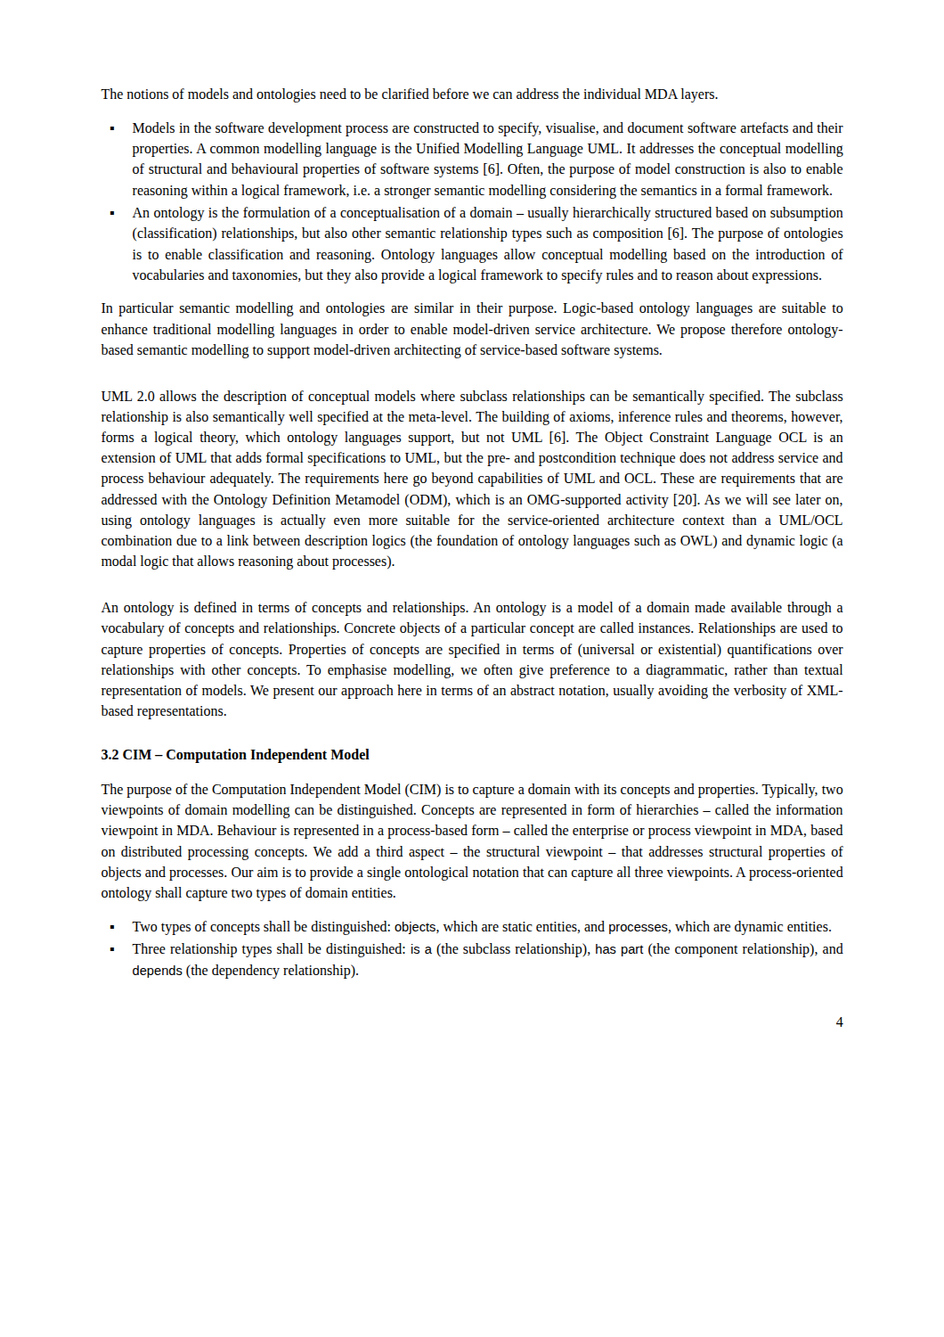The notions of models and ontologies need to be clarified before we can address the individual MDA layers.
Models in the software development process are constructed to specify, visualise, and document software artefacts and their properties. A common modelling language is the Unified Modelling Language UML. It addresses the conceptual modelling of structural and behavioural properties of software systems [6]. Often, the purpose of model construction is also to enable reasoning within a logical framework, i.e. a stronger semantic modelling considering the semantics in a formal framework.
An ontology is the formulation of a conceptualisation of a domain – usually hierarchically structured based on subsumption (classification) relationships, but also other semantic relationship types such as composition [6]. The purpose of ontologies is to enable classification and reasoning. Ontology languages allow conceptual modelling based on the introduction of vocabularies and taxonomies, but they also provide a logical framework to specify rules and to reason about expressions.
In particular semantic modelling and ontologies are similar in their purpose. Logic-based ontology languages are suitable to enhance traditional modelling languages in order to enable model-driven service architecture. We propose therefore ontology-based semantic modelling to support model-driven architecting of service-based software systems.
UML 2.0 allows the description of conceptual models where subclass relationships can be semantically specified. The subclass relationship is also semantically well specified at the meta-level. The building of axioms, inference rules and theorems, however, forms a logical theory, which ontology languages support, but not UML [6]. The Object Constraint Language OCL is an extension of UML that adds formal specifications to UML, but the pre- and postcondition technique does not address service and process behaviour adequately. The requirements here go beyond capabilities of UML and OCL. These are requirements that are addressed with the Ontology Definition Metamodel (ODM), which is an OMG-supported activity [20]. As we will see later on, using ontology languages is actually even more suitable for the service-oriented architecture context than a UML/OCL combination due to a link between description logics (the foundation of ontology languages such as OWL) and dynamic logic (a modal logic that allows reasoning about processes).
An ontology is defined in terms of concepts and relationships. An ontology is a model of a domain made available through a vocabulary of concepts and relationships. Concrete objects of a particular concept are called instances. Relationships are used to capture properties of concepts. Properties of concepts are specified in terms of (universal or existential) quantifications over relationships with other concepts. To emphasise modelling, we often give preference to a diagrammatic, rather than textual representation of models. We present our approach here in terms of an abstract notation, usually avoiding the verbosity of XML-based representations.
3.2 CIM – Computation Independent Model
The purpose of the Computation Independent Model (CIM) is to capture a domain with its concepts and properties. Typically, two viewpoints of domain modelling can be distinguished. Concepts are represented in form of hierarchies – called the information viewpoint in MDA. Behaviour is represented in a process-based form – called the enterprise or process viewpoint in MDA, based on distributed processing concepts. We add a third aspect – the structural viewpoint – that addresses structural properties of objects and processes. Our aim is to provide a single ontological notation that can capture all three viewpoints. A process-oriented ontology shall capture two types of domain entities.
Two types of concepts shall be distinguished: objects, which are static entities, and processes, which are dynamic entities.
Three relationship types shall be distinguished: is a (the subclass relationship), has part (the component relationship), and depends (the dependency relationship).
4